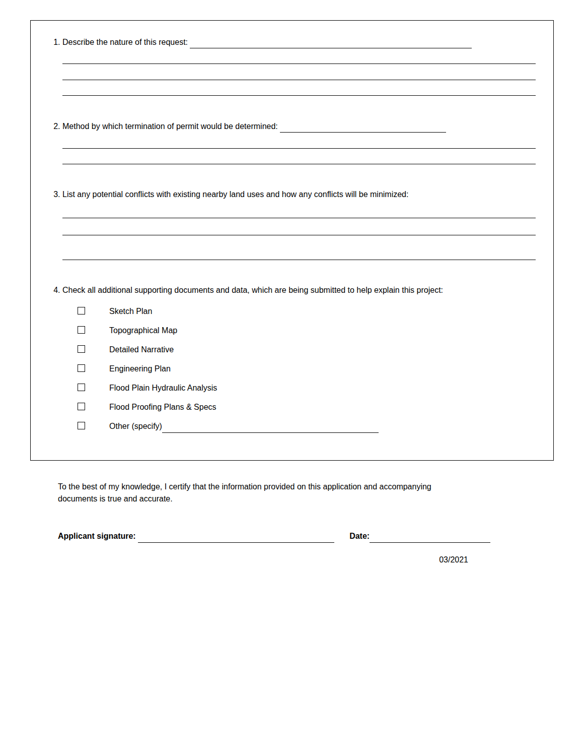Describe the nature of this request:
Method by which termination of permit would be determined:
List any potential conflicts with existing nearby land uses and how any conflicts will be minimized:
Check all additional supporting documents and data, which are being submitted to help explain this project:
Sketch Plan
Topographical Map
Detailed Narrative
Engineering Plan
Flood Plain Hydraulic Analysis
Flood Proofing Plans & Specs
Other (specify)
To the best of my knowledge, I certify that the information provided on this application and accompanying documents is true and accurate.
Applicant signature: Date:
03/2021